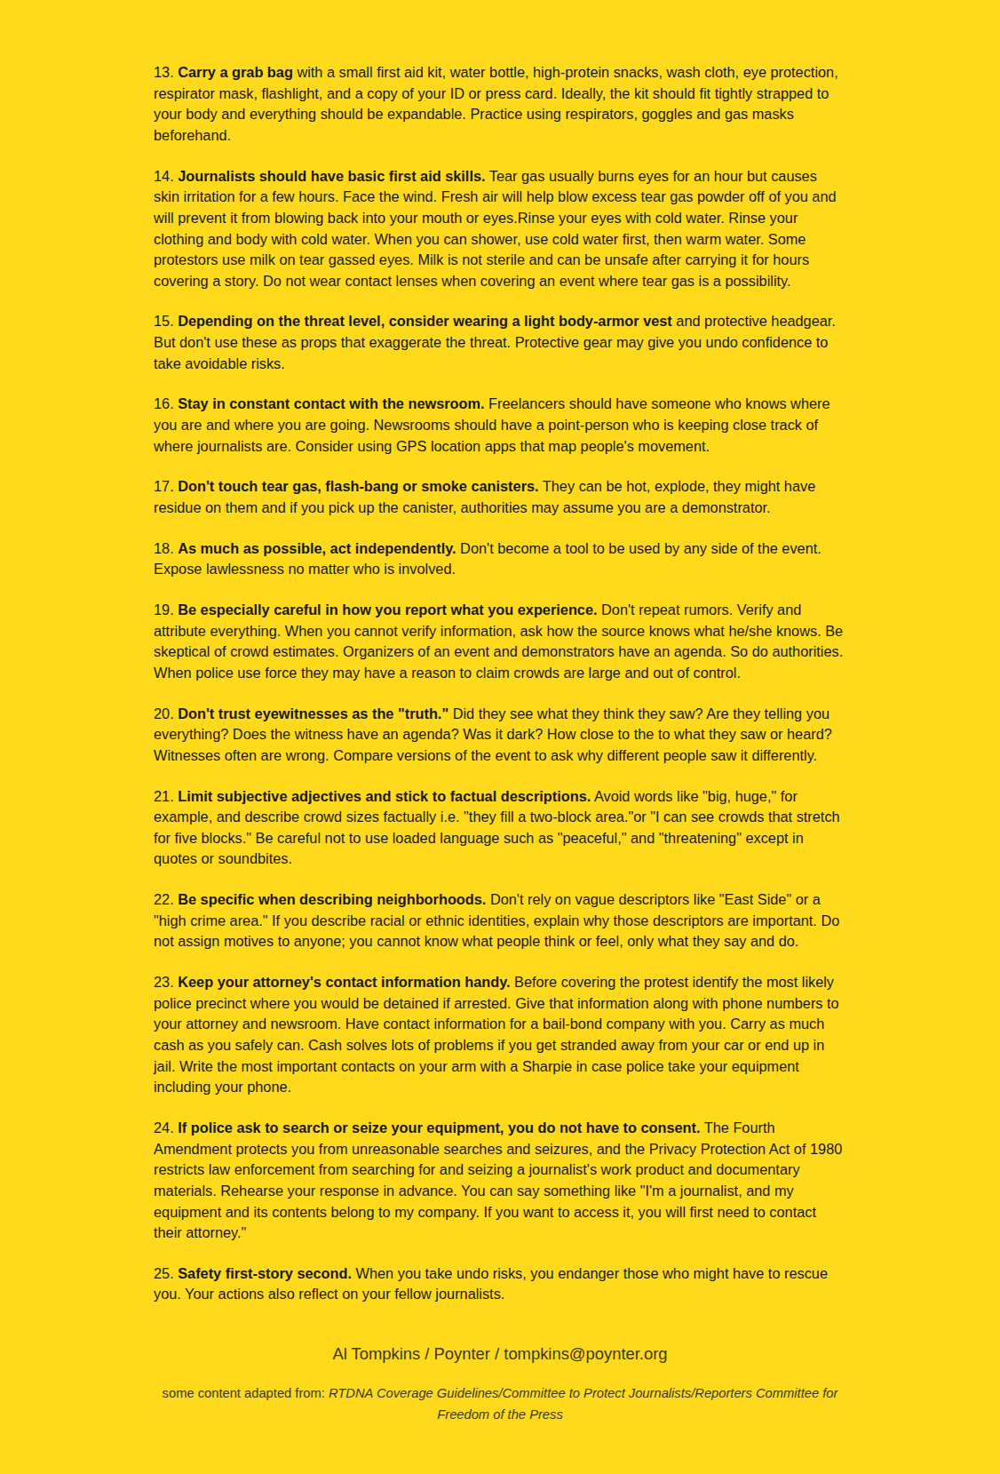13. Carry a grab bag with a small first aid kit, water bottle, high-protein snacks, wash cloth, eye protection, respirator mask, flashlight, and a copy of your ID or press card. Ideally, the kit should fit tightly strapped to your body and everything should be expandable. Practice using respirators, goggles and gas masks beforehand.
14. Journalists should have basic first aid skills. Tear gas usually burns eyes for an hour but causes skin irritation for a few hours. Face the wind. Fresh air will help blow excess tear gas powder off of you and will prevent it from blowing back into your mouth or eyes.Rinse your eyes with cold water. Rinse your clothing and body with cold water. When you can shower, use cold water first, then warm water. Some protestors use milk on tear gassed eyes. Milk is not sterile and can be unsafe after carrying it for hours covering a story. Do not wear contact lenses when covering an event where tear gas is a possibility.
15. Depending on the threat level, consider wearing a light body-armor vest and protective headgear. But don't use these as props that exaggerate the threat. Protective gear may give you undo confidence to take avoidable risks.
16. Stay in constant contact with the newsroom. Freelancers should have someone who knows where you are and where you are going. Newsrooms should have a point-person who is keeping close track of where journalists are. Consider using GPS location apps that map people's movement.
17. Don't touch tear gas, flash-bang or smoke canisters. They can be hot, explode, they might have residue on them and if you pick up the canister, authorities may assume you are a demonstrator.
18. As much as possible, act independently. Don't become a tool to be used by any side of the event. Expose lawlessness no matter who is involved.
19. Be especially careful in how you report what you experience. Don't repeat rumors. Verify and attribute everything. When you cannot verify information, ask how the source knows what he/she knows. Be skeptical of crowd estimates. Organizers of an event and demonstrators have an agenda. So do authorities. When police use force they may have a reason to claim crowds are large and out of control.
20. Don't trust eyewitnesses as the "truth." Did they see what they think they saw? Are they telling you everything? Does the witness have an agenda? Was it dark? How close to the to what they saw or heard? Witnesses often are wrong. Compare versions of the event to ask why different people saw it differently.
21. Limit subjective adjectives and stick to factual descriptions. Avoid words like "big, huge," for example, and describe crowd sizes factually i.e. "they fill a two-block area."or "I can see crowds that stretch for five blocks." Be careful not to use loaded language such as "peaceful," and "threatening" except in quotes or soundbites.
22. Be specific when describing neighborhoods. Don't rely on vague descriptors like "East Side" or a "high crime area." If you describe racial or ethnic identities, explain why those descriptors are important. Do not assign motives to anyone; you cannot know what people think or feel, only what they say and do.
23. Keep your attorney's contact information handy. Before covering the protest identify the most likely police precinct where you would be detained if arrested. Give that information along with phone numbers to your attorney and newsroom. Have contact information for a bail-bond company with you. Carry as much cash as you safely can. Cash solves lots of problems if you get stranded away from your car or end up in jail. Write the most important contacts on your arm with a Sharpie in case police take your equipment including your phone.
24. If police ask to search or seize your equipment, you do not have to consent. The Fourth Amendment protects you from unreasonable searches and seizures, and the Privacy Protection Act of 1980 restricts law enforcement from searching for and seizing a journalist's work product and documentary materials. Rehearse your response in advance. You can say something like "I'm a journalist, and my equipment and its contents belong to my company. If you want to access it, you will first need to contact their attorney."
25. Safety first-story second. When you take undo risks, you endanger those who might have to rescue you. Your actions also reflect on your fellow journalists.
Al Tompkins / Poynter / tompkins@poynter.org
some content adapted from: RTDNA Coverage Guidelines/Committee to Protect Journalists/Reporters Committee for Freedom of the Press